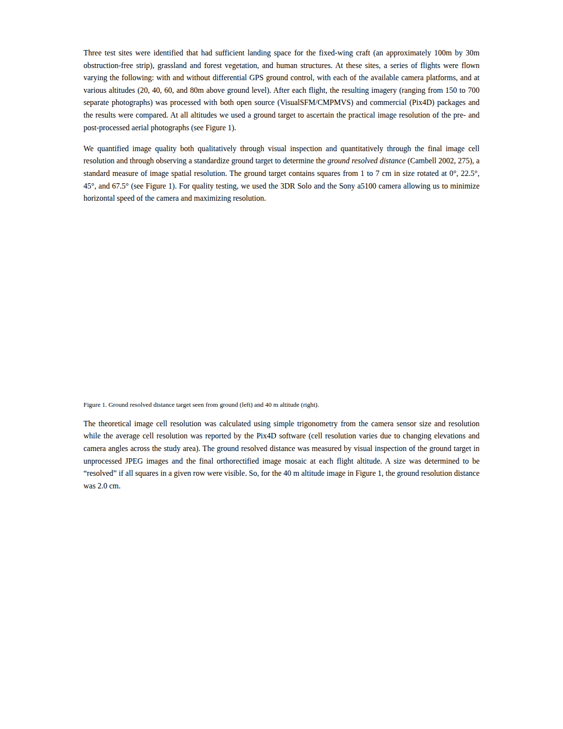Three test sites were identified that had sufficient landing space for the fixed-wing craft (an approximately 100m by 30m obstruction-free strip), grassland and forest vegetation, and human structures. At these sites, a series of flights were flown varying the following: with and without differential GPS ground control, with each of the available camera platforms, and at various altitudes (20, 40, 60, and 80m above ground level). After each flight, the resulting imagery (ranging from 150 to 700 separate photographs) was processed with both open source (VisualSFM/CMPMVS) and commercial (Pix4D) packages and the results were compared. At all altitudes we used a ground target to ascertain the practical image resolution of the pre- and post-processed aerial photographs (see Figure 1).
We quantified image quality both qualitatively through visual inspection and quantitatively through the final image cell resolution and through observing a standardize ground target to determine the ground resolved distance (Cambell 2002, 275), a standard measure of image spatial resolution. The ground target contains squares from 1 to 7 cm in size rotated at 0°, 22.5°, 45°, and 67.5° (see Figure 1). For quality testing, we used the 3DR Solo and the Sony a5100 camera allowing us to minimize horizontal speed of the camera and maximizing resolution.
Figure 1. Ground resolved distance target seen from ground (left) and 40 m altitude (right).
The theoretical image cell resolution was calculated using simple trigonometry from the camera sensor size and resolution while the average cell resolution was reported by the Pix4D software (cell resolution varies due to changing elevations and camera angles across the study area). The ground resolved distance was measured by visual inspection of the ground target in unprocessed JPEG images and the final orthorectified image mosaic at each flight altitude. A size was determined to be “resolved” if all squares in a given row were visible. So, for the 40 m altitude image in Figure 1, the ground resolution distance was 2.0 cm.